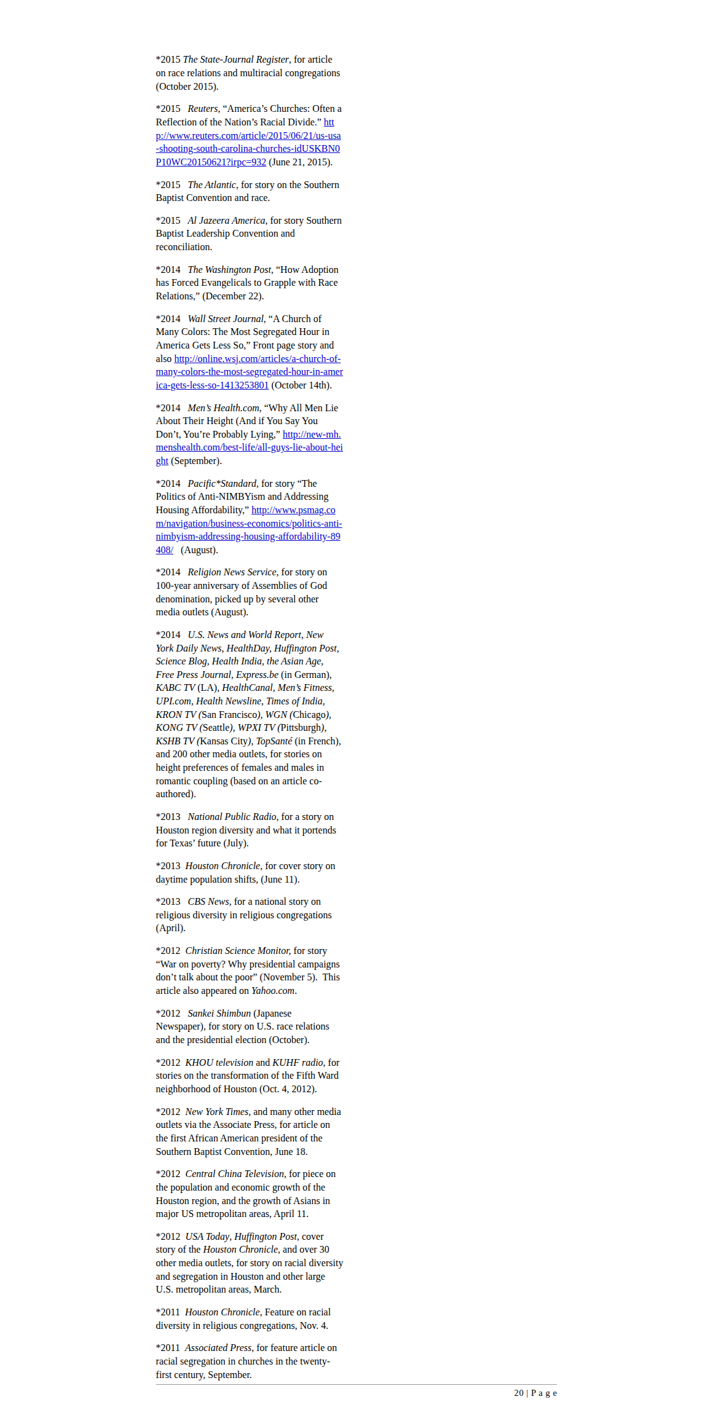*2015 The State-Journal Register, for article on race relations and multiracial congregations (October 2015).
*2015 Reuters, “America’s Churches: Often a Reflection of the Nation’s Racial Divide.” http://www.reuters.com/article/2015/06/21/us-usa-shooting-south-carolina-churches-idUSKBN0P10WC20150621?irpc=932 (June 21, 2015).
*2015 The Atlantic, for story on the Southern Baptist Convention and race.
*2015 Al Jazeera America, for story Southern Baptist Leadership Convention and reconciliation.
*2014 The Washington Post, “How Adoption has Forced Evangelicals to Grapple with Race Relations,” (December 22).
*2014 Wall Street Journal, “A Church of Many Colors: The Most Segregated Hour in America Gets Less So,” Front page story and also http://online.wsj.com/articles/a-church-of-many-colors-the-most-segregated-hour-in-america-gets-less-so-1413253801 (October 14th).
*2014 Men’s Health.com, “Why All Men Lie About Their Height (And if You Say You Don’t, You’re Probably Lying,” http://new-mh.menshealth.com/best-life/all-guys-lie-about-height (September).
*2014 Pacific*Standard, for story “The Politics of Anti-NIMBYism and Addressing Housing Affordability,” http://www.psmag.com/navigation/business-economics/politics-anti-nimbyism-addressing-housing-affordability-89408/ (August).
*2014 Religion News Service, for story on 100-year anniversary of Assemblies of God denomination, picked up by several other media outlets (August).
*2014 U.S. News and World Report, New York Daily News, HealthDay, Huffington Post, Science Blog, Health India, the Asian Age, Free Press Journal, Express.be (in German), KABC TV (LA), HealthCanal, Men’s Fitness, UPI.com, Health Newsline, Times of India, KRON TV (San Francisco), WGN (Chicago), KONG TV (Seattle), WPXI TV (Pittsburgh), KSHB TV (Kansas City), TopSanté (in French), and 200 other media outlets, for stories on height preferences of females and males in romantic coupling (based on an article co-authored).
*2013 National Public Radio, for a story on Houston region diversity and what it portends for Texas’ future (July).
*2013 Houston Chronicle, for cover story on daytime population shifts, (June 11).
*2013 CBS News, for a national story on religious diversity in religious congregations (April).
*2012 Christian Science Monitor, for story “War on poverty? Why presidential campaigns don’t talk about the poor” (November 5). This article also appeared on Yahoo.com.
*2012 Sankei Shimbun (Japanese Newspaper), for story on U.S. race relations and the presidential election (October).
*2012 KHOU television and KUHF radio, for stories on the transformation of the Fifth Ward neighborhood of Houston (Oct. 4, 2012).
*2012 New York Times, and many other media outlets via the Associate Press, for article on the first African American president of the Southern Baptist Convention, June 18.
*2012 Central China Television, for piece on the population and economic growth of the Houston region, and the growth of Asians in major US metropolitan areas, April 11.
*2012 USA Today, Huffington Post, cover story of the Houston Chronicle, and over 30 other media outlets, for story on racial diversity and segregation in Houston and other large U.S. metropolitan areas, March.
*2011 Houston Chronicle, Feature on racial diversity in religious congregations, Nov. 4.
*2011 Associated Press, for feature article on racial segregation in churches in the twenty-first century, September.
20 | P a g e